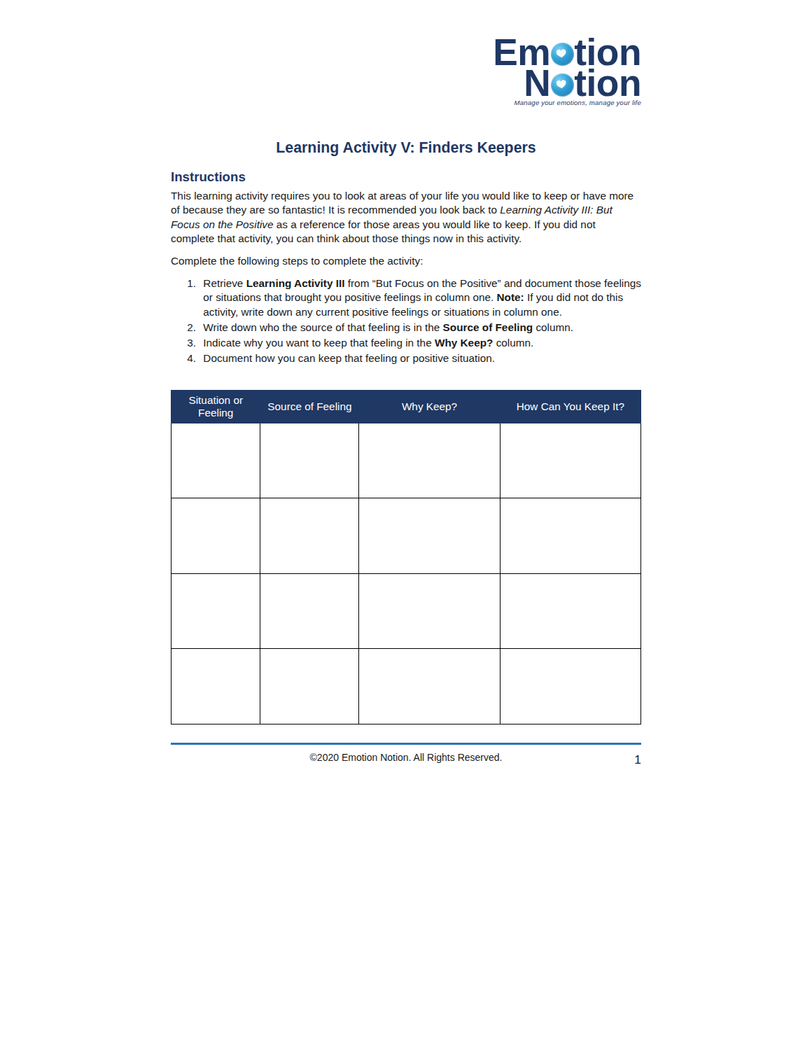Em tion N tion
Manage your emotions, manage your life
Learning Activity V: Finders Keepers
Instructions
This learning activity requires you to look at areas of your life you would like to keep or have more of because they are so fantastic! It is recommended you look back to Learning Activity III: But Focus on the Positive as a reference for those areas you would like to keep. If you did not complete that activity, you can think about those things now in this activity.
Complete the following steps to complete the activity:
Retrieve Learning Activity III from “But Focus on the Positive” and document those feelings or situations that brought you positive feelings in column one. Note: If you did not do this activity, write down any current positive feelings or situations in column one.
Write down who the source of that feeling is in the Source of Feeling column.
Indicate why you want to keep that feeling in the Why Keep? column.
Document how you can keep that feeling or positive situation.
| Situation or Feeling | Source of Feeling | Why Keep? | How Can You Keep It? |
| --- | --- | --- | --- |
©2020 Emotion Notion. All Rights Reserved. 1